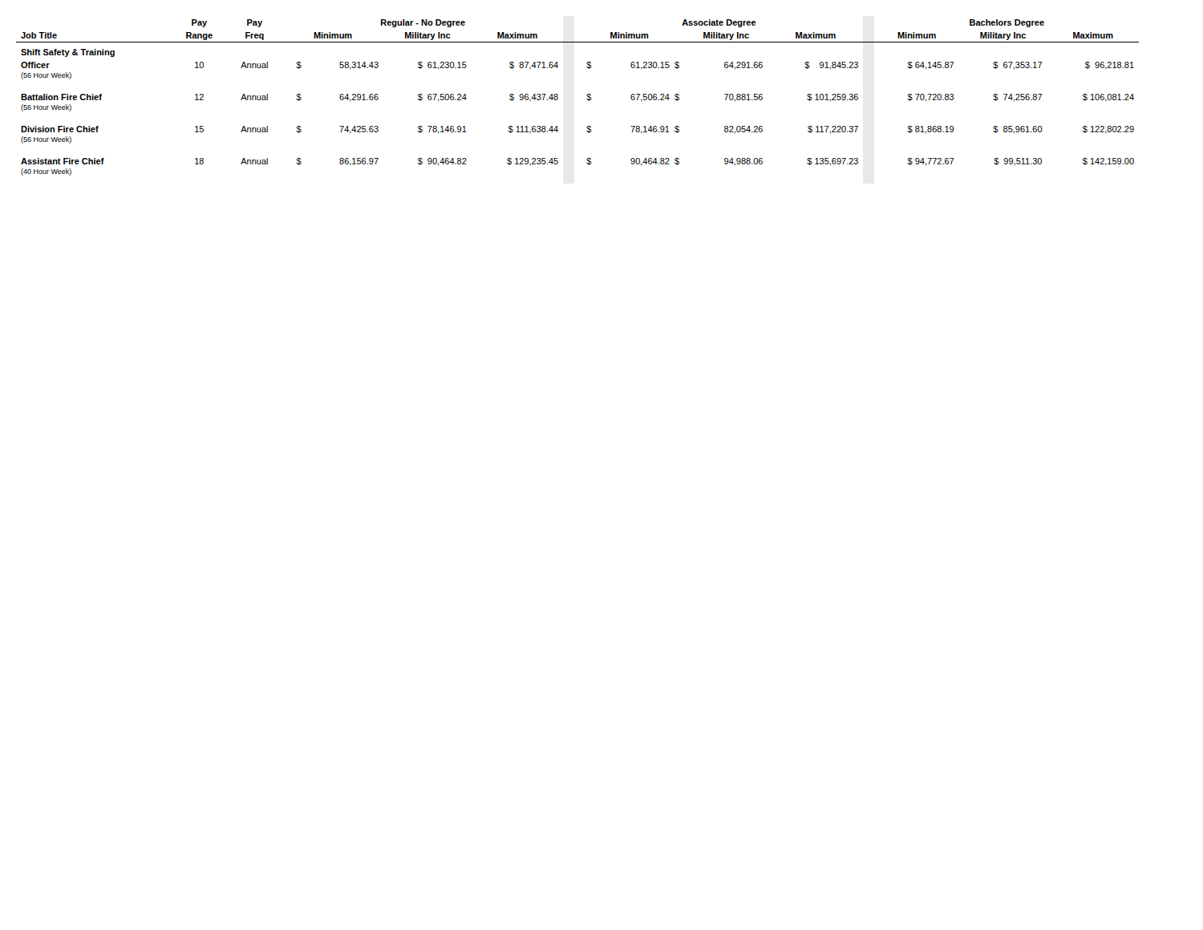| | Pay | Pay | Regular - No Degree | | Associate Degree | | Bachelors Degree |
| --- | --- | --- | --- | --- | --- | --- | --- |
| Job Title | Range | Freq | Minimum | Military Inc | Maximum | | Minimum | Military Inc | Maximum | | Minimum | Military Inc | Maximum |
| Shift Safety & Training | | | | | | | | | | | | | | | |
| Officer | 10 | Annual | $ | 58,314.43 | $ 61,230.15 | $ 87,471.64 | | $ | 61,230.15 $ | 64,291.66 | $ 91,845.23 | | $ 64,145.87 | $ 67,353.17 | $ 96,218.81 |
| (56 Hour Week) | | | | | | | | | | | | | | | |
| Battalion Fire Chief | 12 | Annual | $ | 64,291.66 | $ 67,506.24 | $ 96,437.48 | | $ | 67,506.24 $ | 70,881.56 | $ 101,259.36 | | $ 70,720.83 | $ 74,256.87 | $ 106,081.24 |
| (56 Hour Week) | | | | | | | | | | | | | | | |
| Division Fire Chief | 15 | Annual | $ | 74,425.63 | $ 78,146.91 | $ 111,638.44 | | $ | 78,146.91 $ | 82,054.26 | $ 117,220.37 | | $ 81,868.19 | $ 85,961.60 | $ 122,802.29 |
| (56 Hour Week) | | | | | | | | | | | | | | | |
| Assistant Fire Chief | 18 | Annual | $ | 86,156.97 | $ 90,464.82 | $ 129,235.45 | | $ | 90,464.82 $ | 94,988.06 | $ 135,697.23 | | $ 94,772.67 | $ 99,511.30 | $ 142,159.00 |
| (40 Hour Week) | | | | | | | | | | | | | | | |